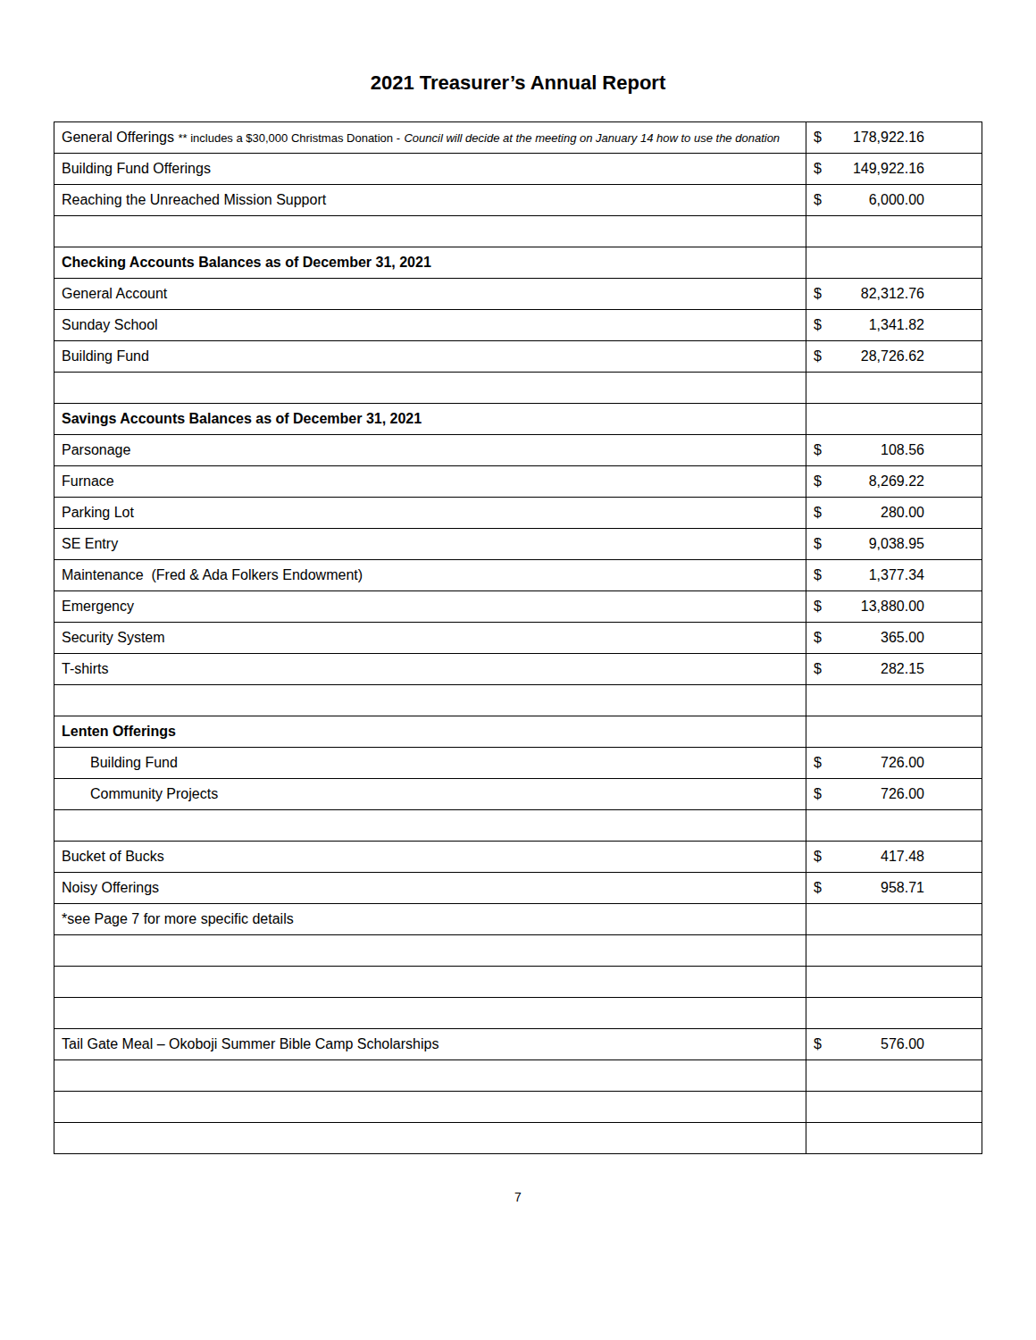2021 Treasurer’s Annual Report
| General Offerings ** includes a $30,000 Christmas Donation - Council will decide at the meeting on January 14 how to use the donation | $ 178,922.16 |
| Building Fund Offerings | $ 149,922.16 |
| Reaching the Unreached Mission Support | $ 6,000.00 |
| Checking Accounts Balances as of December 31, 2021 | |
| General Account | $ 82,312.76 |
| Sunday School | $ 1,341.82 |
| Building Fund | $ 28,726.62 |
| Savings Accounts Balances as of December 31, 2021 | |
| Parsonage | $ 108.56 |
| Furnace | $ 8,269.22 |
| Parking Lot | $ 280.00 |
| SE Entry | $ 9,038.95 |
| Maintenance (Fred & Ada Folkers Endowment) | $ 1,377.34 |
| Emergency | $ 13,880.00 |
| Security System | $ 365.00 |
| T-shirts | $ 282.15 |
| Lenten Offerings | |
| Building Fund | $ 726.00 |
| Community Projects | $ 726.00 |
| Bucket of Bucks | $ 417.48 |
| Noisy Offerings | $ 958.71 |
| *see Page 7 for more specific details | |
| Tail Gate Meal – Okoboji Summer Bible Camp Scholarships | $ 576.00 |
7